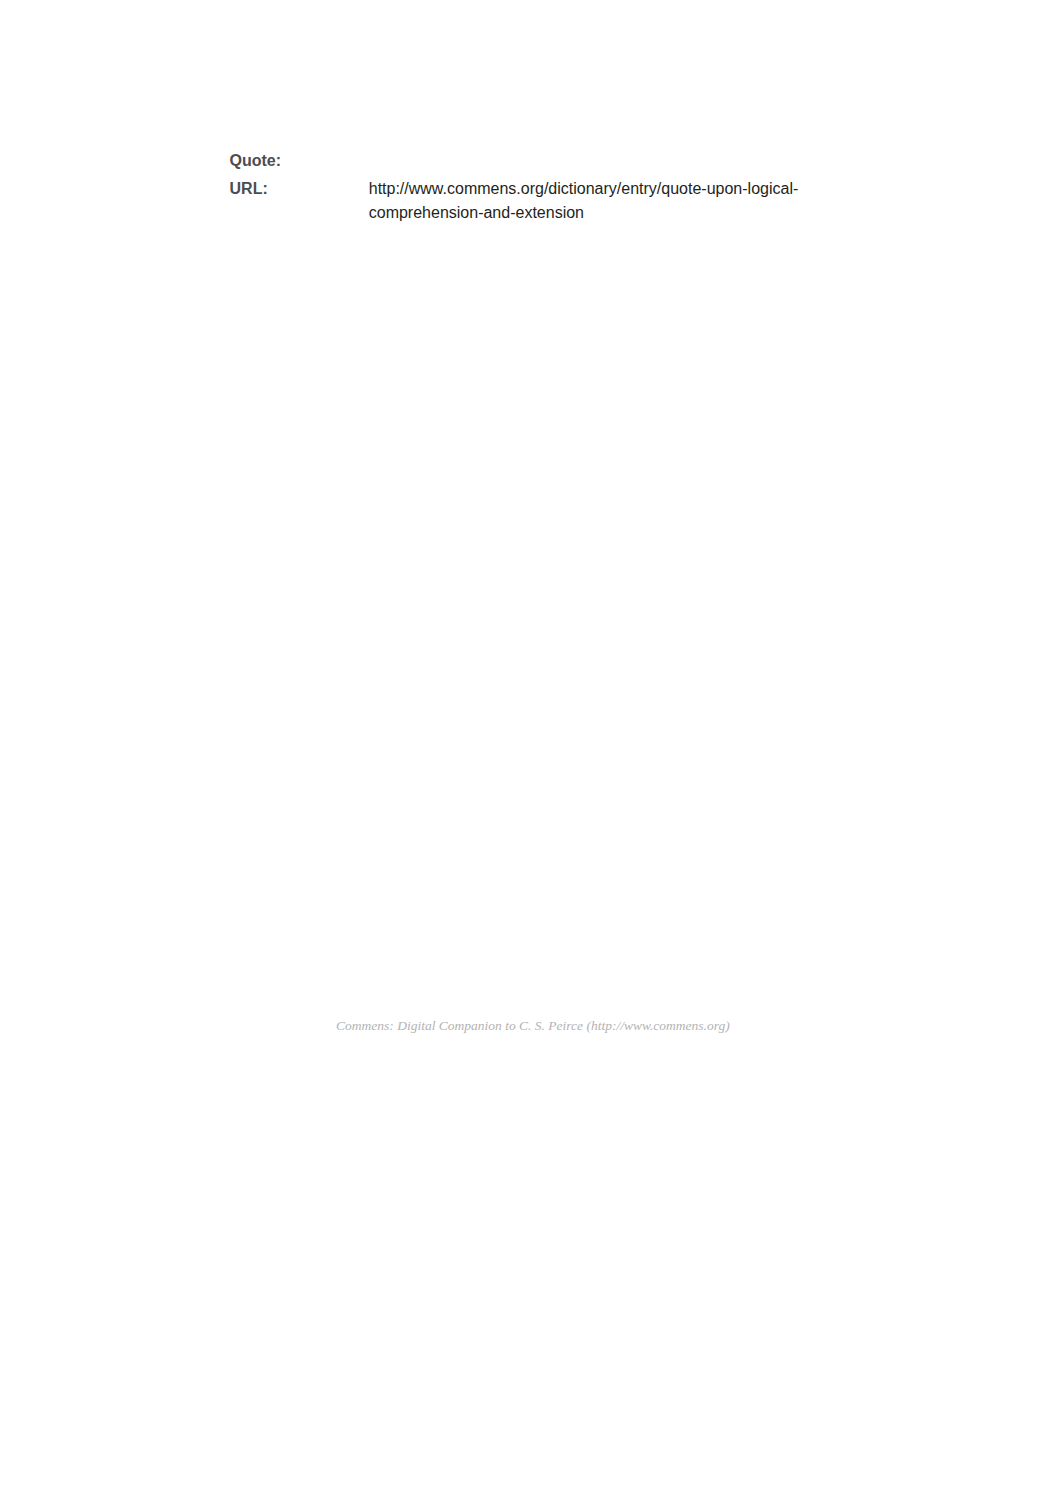Quote:
URL:
http://www.commens.org/dictionary/entry/quote-upon-logical-comprehension-and-extension
Commens: Digital Companion to C. S. Peirce (http://www.commens.org)